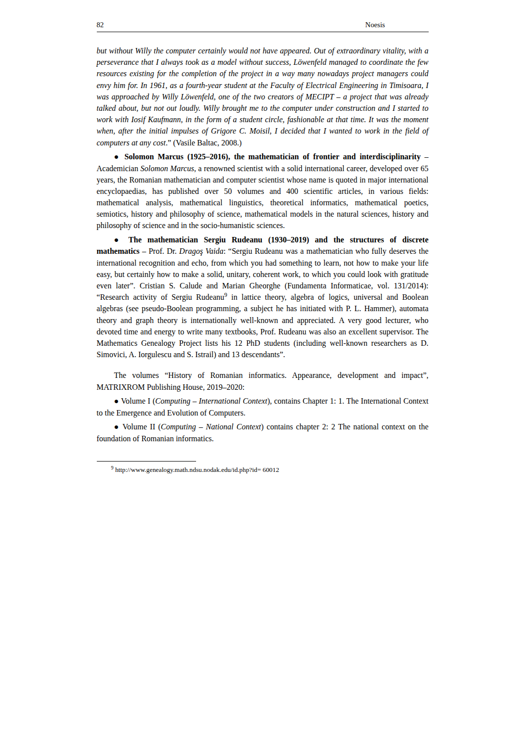82 Noesis
but without Willy the computer certainly would not have appeared. Out of extraordinary vitality, with a perseverance that I always took as a model without success, Löwenfeld managed to coordinate the few resources existing for the completion of the project in a way many nowadays project managers could envy him for. In 1961, as a fourth-year student at the Faculty of Electrical Engineering in Timisoara, I was approached by Willy Löwenfeld, one of the two creators of MECIPT – a project that was already talked about, but not out loudly. Willy brought me to the computer under construction and I started to work with Iosif Kaufmann, in the form of a student circle, fashionable at that time. It was the moment when, after the initial impulses of Grigore C. Moisil, I decided that I wanted to work in the field of computers at any cost.” (Vasile Baltac, 2008.)
Solomon Marcus (1925–2016), the mathematician of frontier and interdisciplinarity – Academician Solomon Marcus, a renowned scientist with a solid international career, developed over 65 years, the Romanian mathematician and computer scientist whose name is quoted in major international encyclopaedias, has published over 50 volumes and 400 scientific articles, in various fields: mathematical analysis, mathematical linguistics, theoretical informatics, mathematical poetics, semiotics, history and philosophy of science, mathematical models in the natural sciences, history and philosophy of science and in the socio-humanistic sciences.
The mathematician Sergiu Rudeanu (1930–2019) and the structures of discrete mathematics – Prof. Dr. Dragoş Vaida: “Sergiu Rudeanu was a mathematician who fully deserves the international recognition and echo, from which you had something to learn, not how to make your life easy, but certainly how to make a solid, unitary, coherent work, to which you could look with gratitude even later”. Cristian S. Calude and Marian Gheorghe (Fundamenta Informaticae, vol. 131/2014): “Research activity of Sergiu Rudeanu9 in lattice theory, algebra of logics, universal and Boolean algebras (see pseudo-Boolean programming, a subject he has initiated with P. L. Hammer), automata theory and graph theory is internationally well-known and appreciated. A very good lecturer, who devoted time and energy to write many textbooks, Prof. Rudeanu was also an excellent supervisor. The Mathematics Genealogy Project lists his 12 PhD students (including well-known researchers as D. Simovici, A. Iorgulescu and S. Istrail) and 13 descendants”.
The volumes “History of Romanian informatics. Appearance, development and impact”, MATRIXROM Publishing House, 2019–2020:
Volume I (Computing – International Context), contains Chapter 1: 1. The International Context to the Emergence and Evolution of Computers.
Volume II (Computing – National Context) contains chapter 2: 2 The national context on the foundation of Romanian informatics.
9 http://www.genealogy.math.ndsu.nodak.edu/id.php?id= 60012